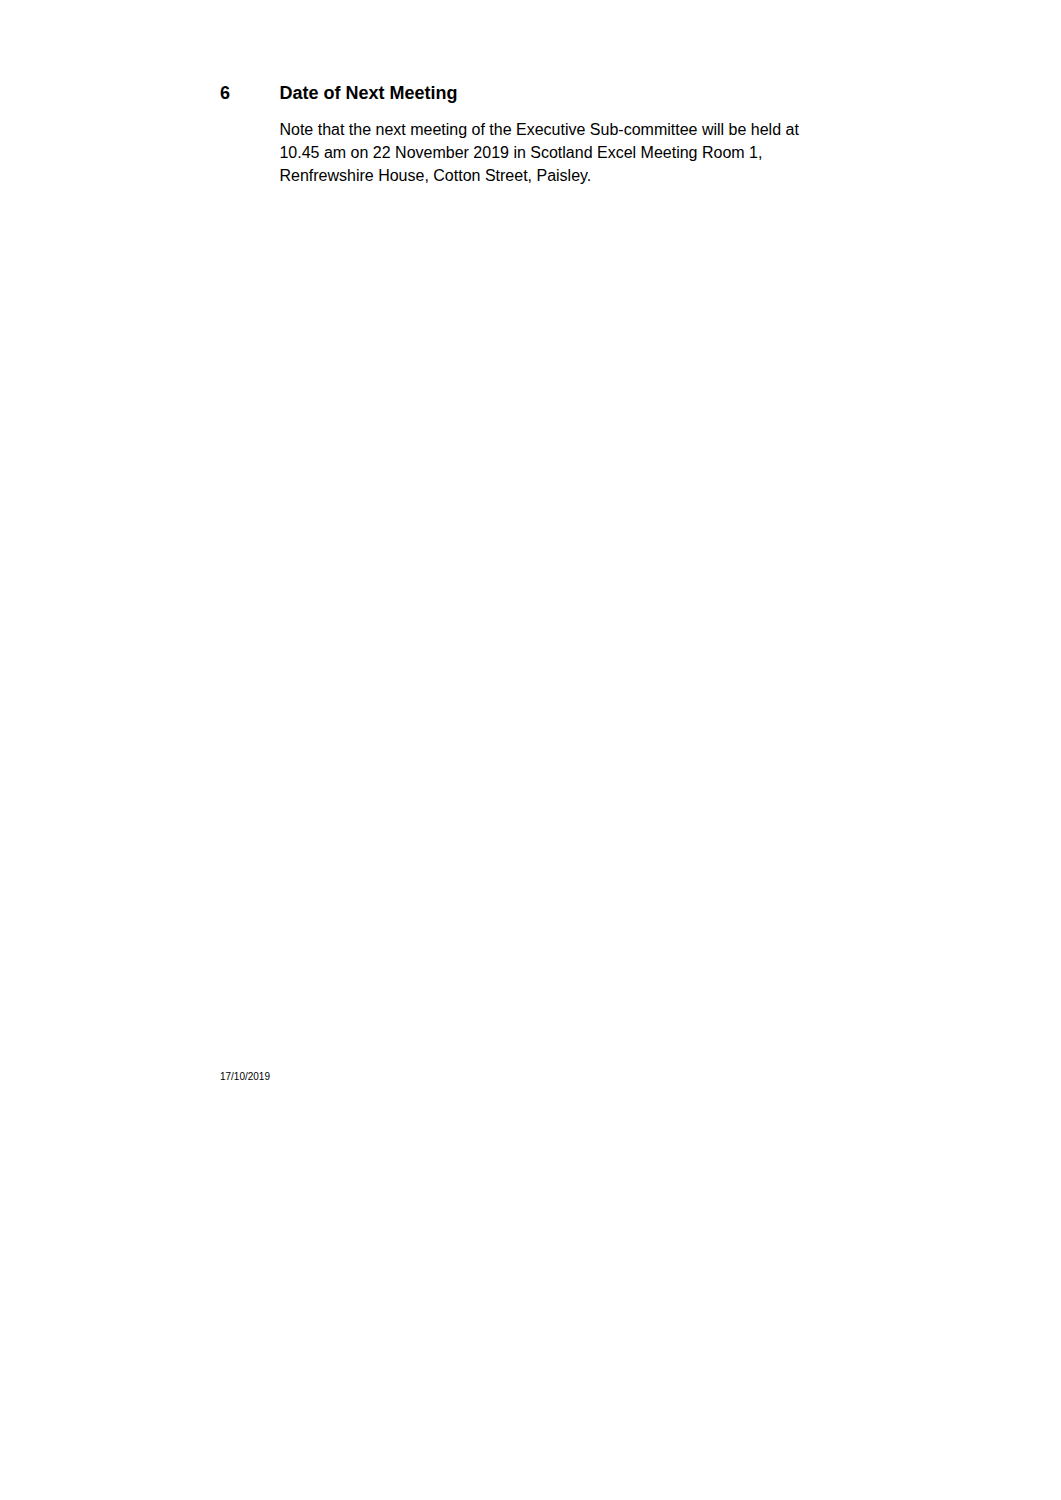6
Date of Next Meeting
Note that the next meeting of the Executive Sub-committee will be held at 10.45 am on 22 November 2019 in Scotland Excel Meeting Room 1, Renfrewshire House, Cotton Street, Paisley.
17/10/2019